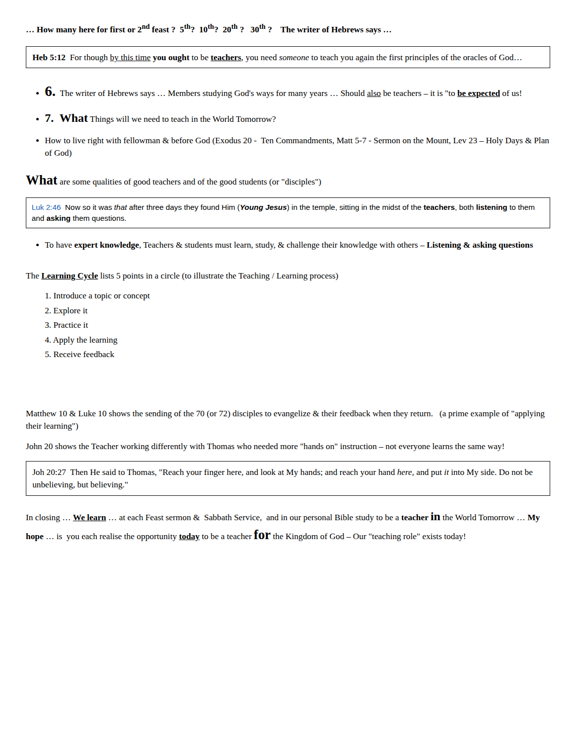… How many here for first or 2nd feast ? 5th? 10th? 20th ? 30th ? The writer of Hebrews says …
Heb 5:12 For though by this time you ought to be teachers, you need someone to teach you again the first principles of the oracles of God…
6. The writer of Hebrews says … Members studying God's ways for many years … Should also be teachers – it is "to be expected of us!
7. What Things will we need to teach in the World Tomorrow?
How to live right with fellowman & before God (Exodus 20 - Ten Commandments, Matt 5-7 - Sermon on the Mount, Lev 23 – Holy Days & Plan of God)
What are some qualities of good teachers and of the good students (or "disciples")
Luk 2:46 Now so it was that after three days they found Him (Young Jesus) in the temple, sitting in the midst of the teachers, both listening to them and asking them questions.
To have expert knowledge, Teachers & students must learn, study, & challenge their knowledge with others – Listening & asking questions
The Learning Cycle lists 5 points in a circle (to illustrate the Teaching / Learning process)
1. Introduce a topic or concept
2. Explore it
3. Practice it
4. Apply the learning
5. Receive feedback
Matthew 10 & Luke 10 shows the sending of the 70 (or 72) disciples to evangelize & their feedback when they return. (a prime example of "applying their learning")
John 20 shows the Teacher working differently with Thomas who needed more "hands on" instruction – not everyone learns the same way!
Joh 20:27 Then He said to Thomas, "Reach your finger here, and look at My hands; and reach your hand here, and put it into My side. Do not be unbelieving, but believing."
In closing … We learn … at each Feast sermon & Sabbath Service, and in our personal Bible study to be a teacher in the World Tomorrow … My hope … is you each realise the opportunity today to be a teacher for the Kingdom of God – Our "teaching role" exists today!